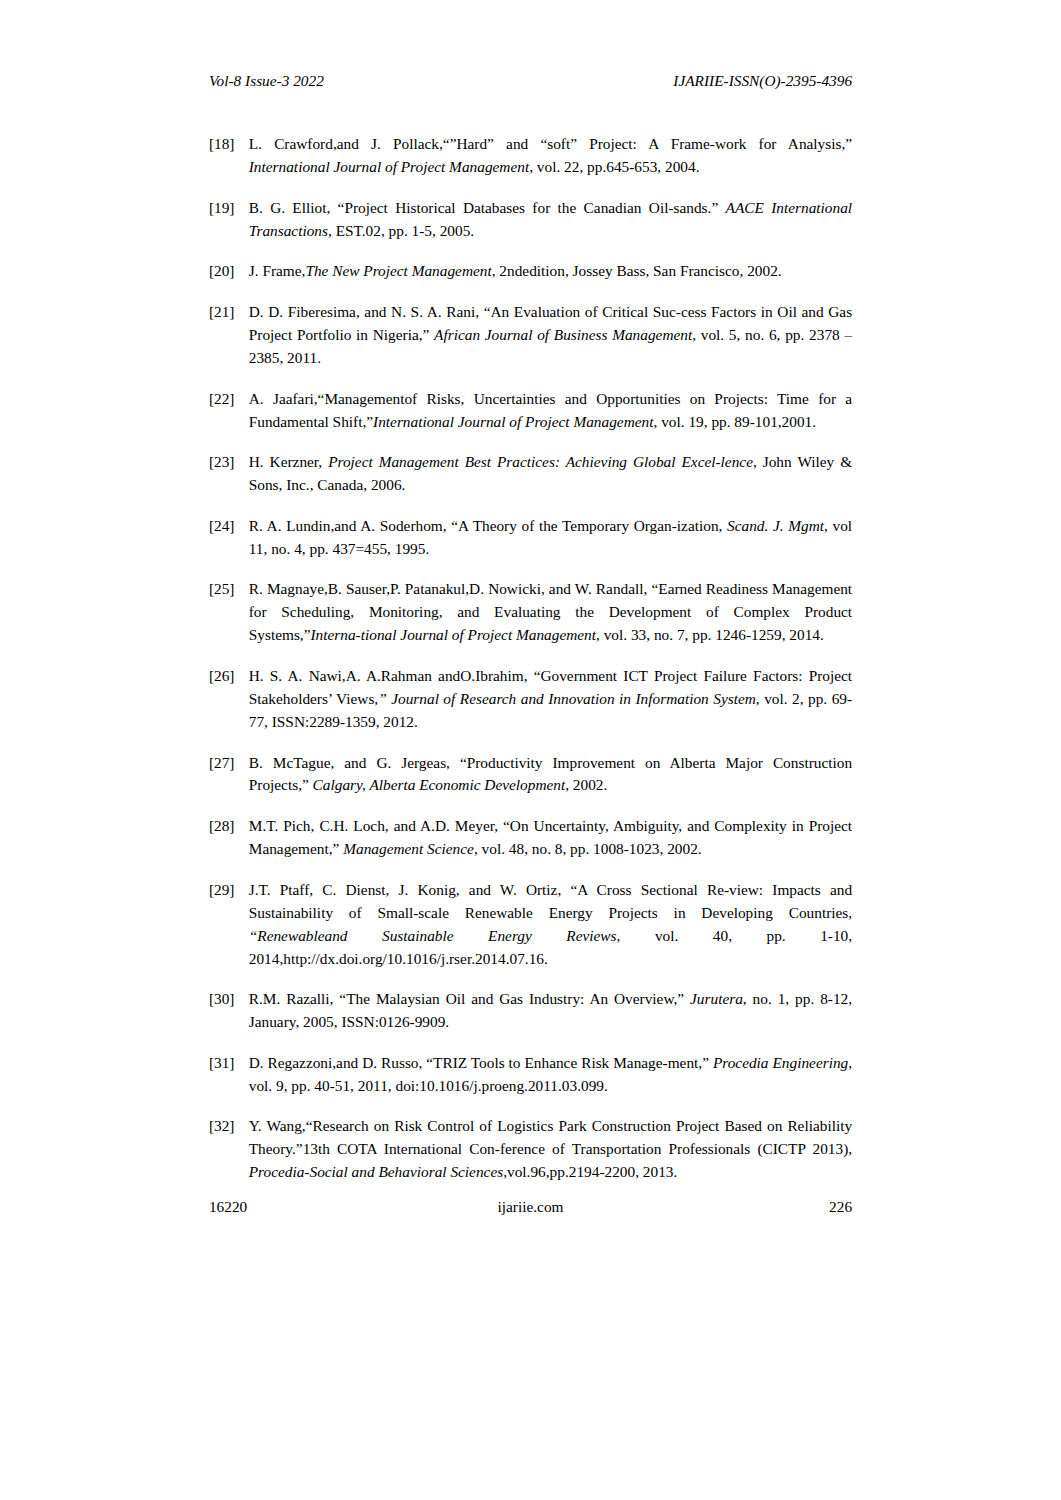Vol-8 Issue-3 2022
IJARIIE-ISSN(O)-2395-4396
[18] L. Crawford,and J. Pollack,“”Hard” and “soft” Project: A Frame-work for Analysis,” International Journal of Project Management, vol. 22, pp.645-653, 2004.
[19] B. G. Elliot, “Project Historical Databases for the Canadian Oil-sands.” AACE International Transactions, EST.02, pp. 1-5, 2005.
[20] J. Frame,The New Project Management, 2ndedition, Jossey Bass, San Francisco, 2002.
[21] D. D. Fiberesima, and N. S. A. Rani, “An Evaluation of Critical Suc-cess Factors in Oil and Gas Project Portfolio in Nigeria,” African Journal of Business Management, vol. 5, no. 6, pp. 2378 – 2385, 2011.
[22] A. Jaafari,“Managementof Risks, Uncertainties and Opportunities on Projects: Time for a Fundamental Shift,”International Journal of Project Management, vol. 19, pp. 89-101,2001.
[23] H. Kerzner, Project Management Best Practices: Achieving Global Excel-lence, John Wiley & Sons, Inc., Canada, 2006.
[24] R. A. Lundin,and A. Soderhom, “A Theory of the Temporary Organ-ization, Scand. J. Mgmt, vol 11, no. 4, pp. 437=455, 1995.
[25] R. Magnaye,B. Sauser,P. Patanakul,D. Nowicki, and W. Randall, “Earned Readiness Management for Scheduling, Monitoring, and Evaluating the Development of Complex Product Systems,”Interna-tional Journal of Project Management, vol. 33, no. 7, pp. 1246-1259, 2014.
[26] H. S. A. Nawi,A. A.Rahman andO.Ibrahim, “Government ICT Project Failure Factors: Project Stakeholders’ Views,” Journal of Research and Innovation in Information System, vol. 2, pp. 69-77, ISSN:2289-1359, 2012.
[27] B. McTague, and G. Jergeas, “Productivity Improvement on Alberta Major Construction Projects,” Calgary, Alberta Economic Development, 2002.
[28] M.T. Pich, C.H. Loch, and A.D. Meyer, “On Uncertainty, Ambiguity, and Complexity in Project Management,” Management Science, vol. 48, no. 8, pp. 1008-1023, 2002.
[29] J.T. Ptaff, C. Dienst, J. Konig, and W. Ortiz, “A Cross Sectional Re-view: Impacts and Sustainability of Small-scale Renewable Energy Projects in Developing Countries, “Renewableand Sustainable Energy Reviews, vol. 40, pp. 1-10, 2014,http://dx.doi.org/10.1016/j.rser.2014.07.16.
[30] R.M. Razalli, “The Malaysian Oil and Gas Industry: An Overview,” Jurutera, no. 1, pp. 8-12, January, 2005, ISSN:0126-9909.
[31] D. Regazzoni,and D. Russo, “TRIZ Tools to Enhance Risk Manage-ment,” Procedia Engineering, vol. 9, pp. 40-51, 2011, doi:10.1016/j.proeng.2011.03.099.
[32] Y. Wang,“Research on Risk Control of Logistics Park Construction Project Based on Reliability Theory.”13th COTA International Con-ference of Transportation Professionals (CICTP 2013), Procedia-Social and Behavioral Sciences,vol.96,pp.2194-2200, 2013.
16220
ijariie.com
226